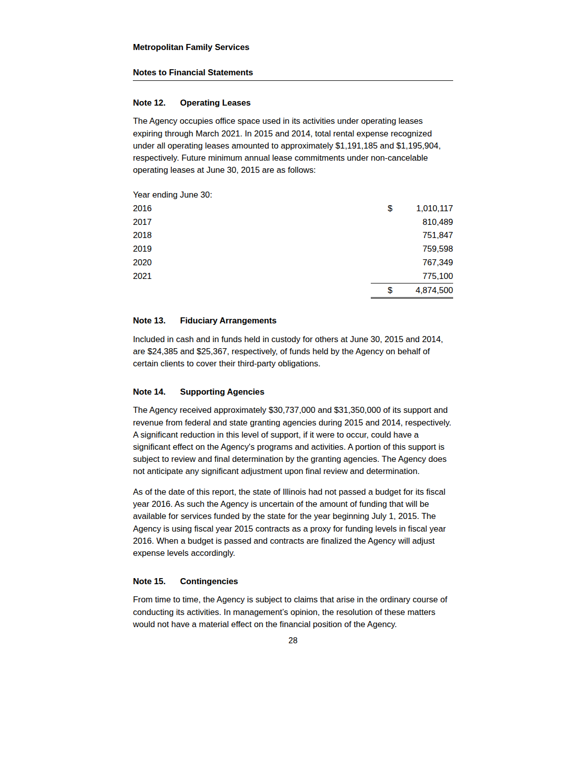Metropolitan Family Services
Notes to Financial Statements
Note 12. Operating Leases
The Agency occupies office space used in its activities under operating leases expiring through March 2021. In 2015 and 2014, total rental expense recognized under all operating leases amounted to approximately $1,191,185 and $1,195,904, respectively. Future minimum annual lease commitments under non-cancelable operating leases at June 30, 2015 are as follows:
| Year ending June 30: |
| 2016 | $ | 1,010,117 |
| 2017 | | 810,489 |
| 2018 | | 751,847 |
| 2019 | | 759,598 |
| 2020 | | 767,349 |
| 2021 | | 775,100 |
| | $ | 4,874,500 |
Note 13. Fiduciary Arrangements
Included in cash and in funds held in custody for others at June 30, 2015 and 2014, are $24,385 and $25,367, respectively, of funds held by the Agency on behalf of certain clients to cover their third-party obligations.
Note 14. Supporting Agencies
The Agency received approximately $30,737,000 and $31,350,000 of its support and revenue from federal and state granting agencies during 2015 and 2014, respectively. A significant reduction in this level of support, if it were to occur, could have a significant effect on the Agency's programs and activities. A portion of this support is subject to review and final determination by the granting agencies. The Agency does not anticipate any significant adjustment upon final review and determination.
As of the date of this report, the state of Illinois had not passed a budget for its fiscal year 2016. As such the Agency is uncertain of the amount of funding that will be available for services funded by the state for the year beginning July 1, 2015. The Agency is using fiscal year 2015 contracts as a proxy for funding levels in fiscal year 2016. When a budget is passed and contracts are finalized the Agency will adjust expense levels accordingly.
Note 15. Contingencies
From time to time, the Agency is subject to claims that arise in the ordinary course of conducting its activities. In management’s opinion, the resolution of these matters would not have a material effect on the financial position of the Agency.
28